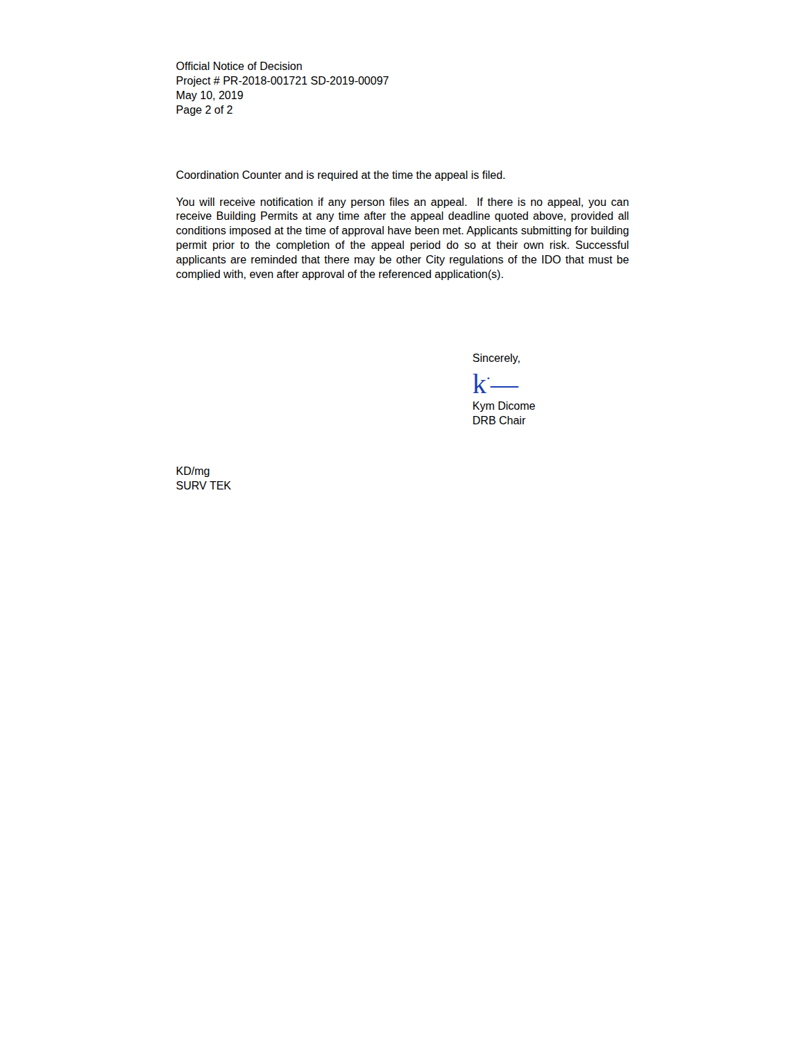Official Notice of Decision
Project # PR-2018-001721 SD-2019-00097
May 10, 2019
Page 2 of 2
Coordination Counter and is required at the time the appeal is filed.
You will receive notification if any person files an appeal. If there is no appeal, you can receive Building Permits at any time after the appeal deadline quoted above, provided all conditions imposed at the time of approval have been met. Applicants submitting for building permit prior to the completion of the appeal period do so at their own risk. Successful applicants are reminded that there may be other City regulations of the IDO that must be complied with, even after approval of the referenced application(s).
Sincerely,
k·—
Kym Dicome
DRB Chair
KD/mg
SURV TEK